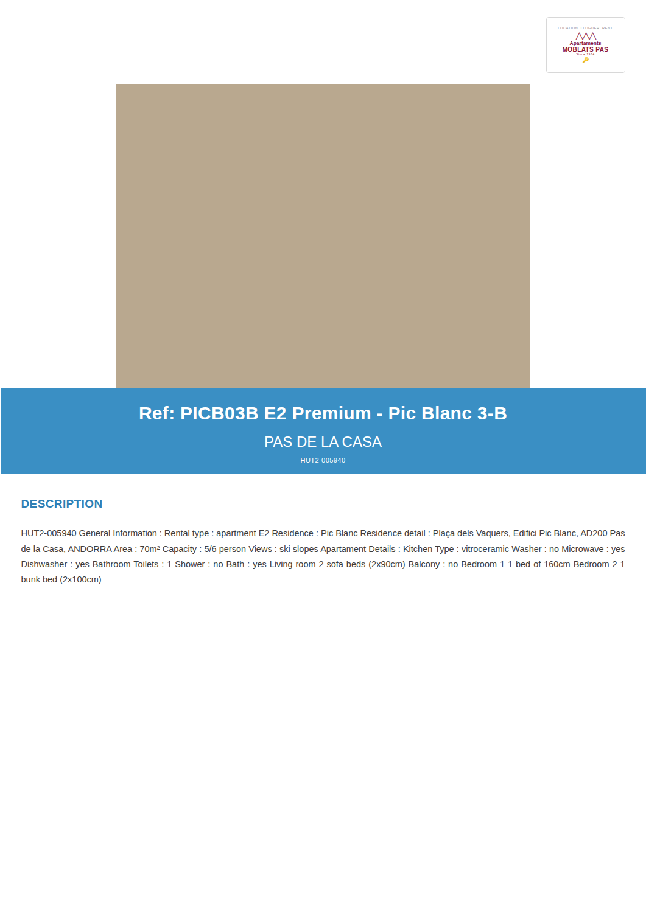Location Lloguer Rent △△△ Apartaments MOBLATS PAS Since 1964 🔑
Ref: PICB03B E2 Premium - Pic Blanc 3-B
PAS DE LA CASA
HUT2-005940
DESCRIPTION
HUT2-005940 General Information : Rental type : apartment E2 Residence : Pic Blanc Residence detail : Plaça dels Vaquers, Edifici Pic Blanc, AD200 Pas de la Casa, ANDORRA Area : 70m² Capacity : 5/6 person Views : ski slopes Apartament Details : Kitchen Type : vitroceramic Washer : no Microwave : yes Dishwasher : yes Bathroom Toilets : 1 Shower : no Bath : yes Living room 2 sofa beds (2x90cm) Balcony : no Bedroom 1 1 bed of 160cm Bedroom 2 1 bunk bed (2x100cm)